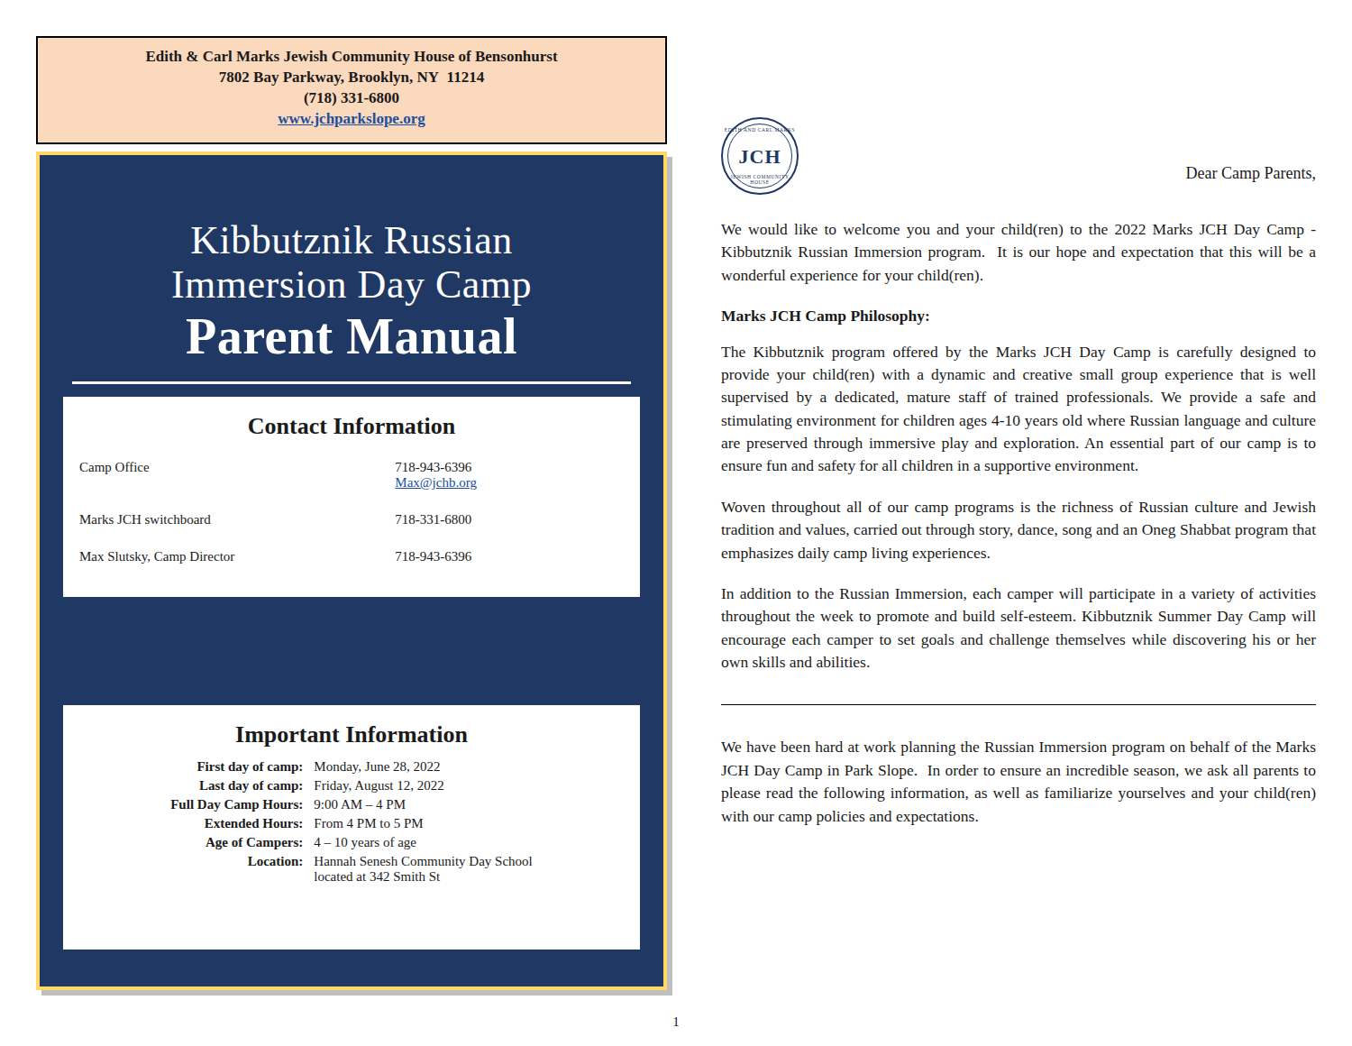Edith & Carl Marks Jewish Community House of Bensonhurst
7802 Bay Parkway, Brooklyn, NY 11214
(718) 331-6800
www.jchparkslope.org
Kibbutznik Russian
Immersion Day Camp Parent Manual
Contact Information
| Camp Office | 718-943-6396 Max@jchb.org |
| Marks JCH switchboard | 718-331-6800 |
| Max Slutsky, Camp Director | 718-943-6396 |
Important Information
| First day of camp: | Monday, June 28, 2022 |
| Last day of camp: | Friday, August 12, 2022 |
| Full Day Camp Hours: | 9:00 AM – 4 PM |
| Extended Hours: | From 4 PM to 5 PM |
| Age of Campers: | 4 – 10 years of age |
| Location: | Hannah Senesh Community Day School located at 342 Smith St |
Edith and Carl Marks
JCH
Jewish Community House
Dear Camp Parents,
We would like to welcome you and your child(ren) to the 2022 Marks JCH Day Camp - Kibbutznik Russian Immersion program. It is our hope and expectation that this will be a wonderful experience for your child(ren).
Marks JCH Camp Philosophy:
The Kibbutznik program offered by the Marks JCH Day Camp is carefully designed to provide your child(ren) with a dynamic and creative small group experience that is well supervised by a dedicated, mature staff of trained professionals. We provide a safe and stimulating environment for children ages 4-10 years old where Russian language and culture are preserved through immersive play and exploration. An essential part of our camp is to ensure fun and safety for all children in a supportive environment.
Woven throughout all of our camp programs is the richness of Russian culture and Jewish tradition and values, carried out through story, dance, song and an Oneg Shabbat program that emphasizes daily camp living experiences.
In addition to the Russian Immersion, each camper will participate in a variety of activities throughout the week to promote and build self-esteem. Kibbutznik Summer Day Camp will encourage each camper to set goals and challenge themselves while discovering his or her own skills and abilities.
We have been hard at work planning the Russian Immersion program on behalf of the Marks JCH Day Camp in Park Slope. In order to ensure an incredible season, we ask all parents to please read the following information, as well as familiarize yourselves and your child(ren) with our camp policies and expectations.
1